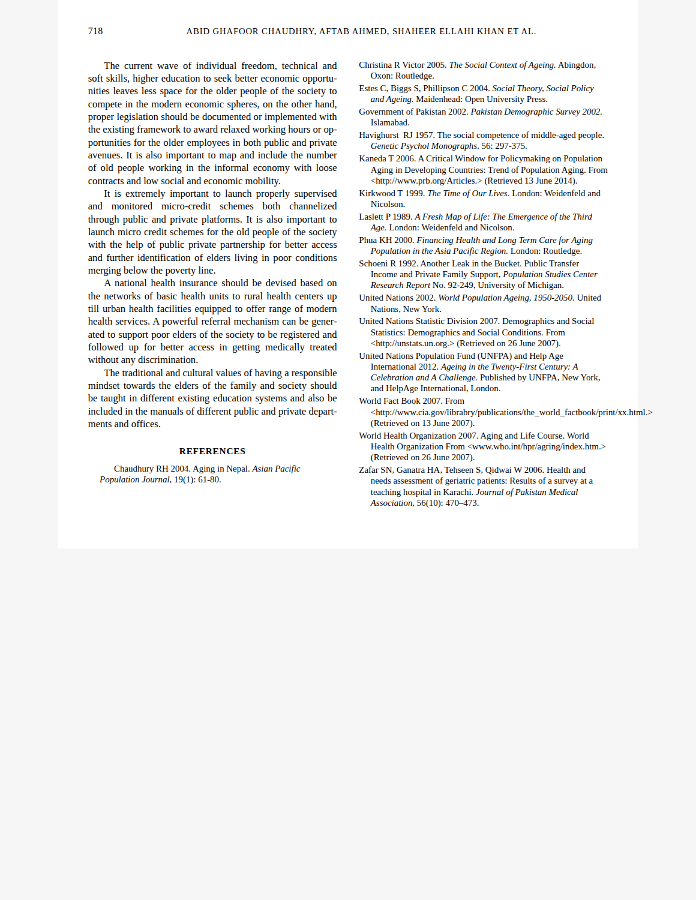718
Abid Ghafoor Chaudhry, Aftab Ahmed, Shaheer Ellahi Khan et al.
The current wave of individual freedom, technical and soft skills, higher education to seek better economic opportunities leaves less space for the older people of the society to compete in the modern economic spheres, on the other hand, proper legislation should be documented or implemented with the existing framework to award relaxed working hours or opportunities for the older employees in both public and private avenues. It is also important to map and include the number of old people working in the informal economy with loose contracts and low social and economic mobility.
It is extremely important to launch properly supervised and monitored micro-credit schemes both channelized through public and private platforms. It is also important to launch micro credit schemes for the old people of the society with the help of public private partnership for better access and further identification of elders living in poor conditions merging below the poverty line.
A national health insurance should be devised based on the networks of basic health units to rural health centers up till urban health facilities equipped to offer range of modern health services. A powerful referral mechanism can be generated to support poor elders of the society to be registered and followed up for better access in getting medically treated without any discrimination.
The traditional and cultural values of having a responsible mindset towards the elders of the family and society should be taught in different existing education systems and also be included in the manuals of different public and private departments and offices.
References
Chaudhury RH 2004. Aging in Nepal. Asian Pacific Population Journal, 19(1): 61-80.
Christina R Victor 2005. The Social Context of Ageing. Abingdon, Oxon: Routledge.
Estes C, Biggs S, Phillipson C 2004. Social Theory, Social Policy and Ageing. Maidenhead: Open University Press.
Government of Pakistan 2002. Pakistan Demographic Survey 2002. Islamabad.
Havighurst RJ 1957. The social competence of middle-aged people. Genetic Psychol Monographs, 56: 297-375.
Kaneda T 2006. A Critical Window for Policymaking on Population Aging in Developing Countries: Trend of Population Aging. From <http://www.prb.org/Articles.> (Retrieved 13 June 2014).
Kirkwood T 1999. The Time of Our Lives. London: Weidenfeld and Nicolson.
Laslett P 1989. A Fresh Map of Life: The Emergence of the Third Age. London: Weidenfeld and Nicolson.
Phua KH 2000. Financing Health and Long Term Care for Aging Population in the Asia Pacific Region. London: Routledge.
Schoeni R 1992. Another Leak in the Bucket. Public Transfer Income and Private Family Support, Population Studies Center Research Report No. 92-249, University of Michigan.
United Nations 2002. World Population Ageing, 1950-2050. United Nations, New York.
United Nations Statistic Division 2007. Demographics and Social Statistics: Demographics and Social Conditions. From <http://unstats.un.org.> (Retrieved on 26 June 2007).
United Nations Population Fund (UNFPA) and Help Age International 2012. Ageing in the Twenty-First Century: A Celebration and A Challenge. Published by UNFPA, New York, and HelpAge International, London.
World Fact Book 2007. From <http://www.cia.gov/librabry/publications/the_world_factbook/print/xx.html.> (Retrieved on 13 June 2007).
World Health Organization 2007. Aging and Life Course. World Health Organization From <www.who.int/hpr/agring/index.htm.> (Retrieved on 26 June 2007).
Zafar SN, Ganatra HA, Tehseen S, Qidwai W 2006. Health and needs assessment of geriatric patients: Results of a survey at a teaching hospital in Karachi. Journal of Pakistan Medical Association, 56(10): 470–473.